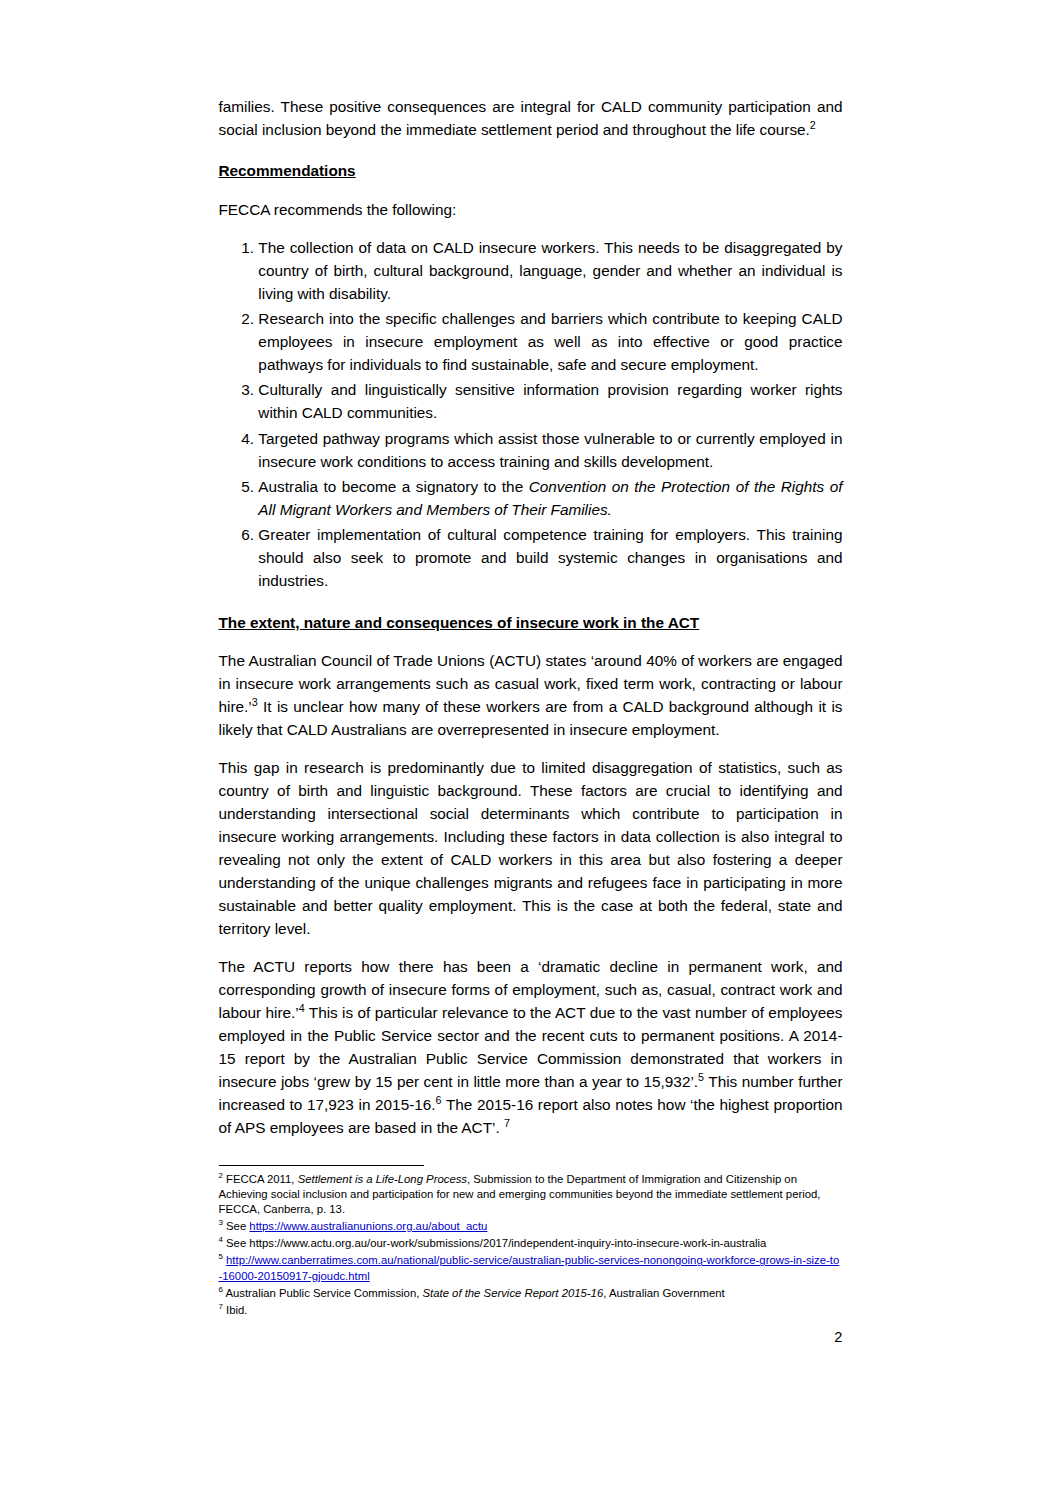families. These positive consequences are integral for CALD community participation and social inclusion beyond the immediate settlement period and throughout the life course.2
Recommendations
FECCA recommends the following:
The collection of data on CALD insecure workers. This needs to be disaggregated by country of birth, cultural background, language, gender and whether an individual is living with disability.
Research into the specific challenges and barriers which contribute to keeping CALD employees in insecure employment as well as into effective or good practice pathways for individuals to find sustainable, safe and secure employment.
Culturally and linguistically sensitive information provision regarding worker rights within CALD communities.
Targeted pathway programs which assist those vulnerable to or currently employed in insecure work conditions to access training and skills development.
Australia to become a signatory to the Convention on the Protection of the Rights of All Migrant Workers and Members of Their Families.
Greater implementation of cultural competence training for employers. This training should also seek to promote and build systemic changes in organisations and industries.
The extent, nature and consequences of insecure work in the ACT
The Australian Council of Trade Unions (ACTU) states ‘around 40% of workers are engaged in insecure work arrangements such as casual work, fixed term work, contracting or labour hire.’3 It is unclear how many of these workers are from a CALD background although it is likely that CALD Australians are overrepresented in insecure employment.
This gap in research is predominantly due to limited disaggregation of statistics, such as country of birth and linguistic background. These factors are crucial to identifying and understanding intersectional social determinants which contribute to participation in insecure working arrangements. Including these factors in data collection is also integral to revealing not only the extent of CALD workers in this area but also fostering a deeper understanding of the unique challenges migrants and refugees face in participating in more sustainable and better quality employment. This is the case at both the federal, state and territory level.
The ACTU reports how there has been a ‘dramatic decline in permanent work, and corresponding growth of insecure forms of employment, such as, casual, contract work and labour hire.’4 This is of particular relevance to the ACT due to the vast number of employees employed in the Public Service sector and the recent cuts to permanent positions. A 2014-15 report by the Australian Public Service Commission demonstrated that workers in insecure jobs ‘grew by 15 per cent in little more than a year to 15,932’.5 This number further increased to 17,923 in 2015-16.6 The 2015-16 report also notes how ‘the highest proportion of APS employees are based in the ACT’. 7
2 FECCA 2011, Settlement is a Life-Long Process, Submission to the Department of Immigration and Citizenship on Achieving social inclusion and participation for new and emerging communities beyond the immediate settlement period, FECCA, Canberra, p. 13.
3 See https://www.australianunions.org.au/about_actu
4 See https://www.actu.org.au/our-work/submissions/2017/independent-inquiry-into-insecure-work-in-australia
5 http://www.canberratimes.com.au/national/public-service/australian-public-services-nonongoing-workforce-grows-in-size-to-16000-20150917-gjoudc.html
6 Australian Public Service Commission, State of the Service Report 2015-16, Australian Government
7 Ibid.
2